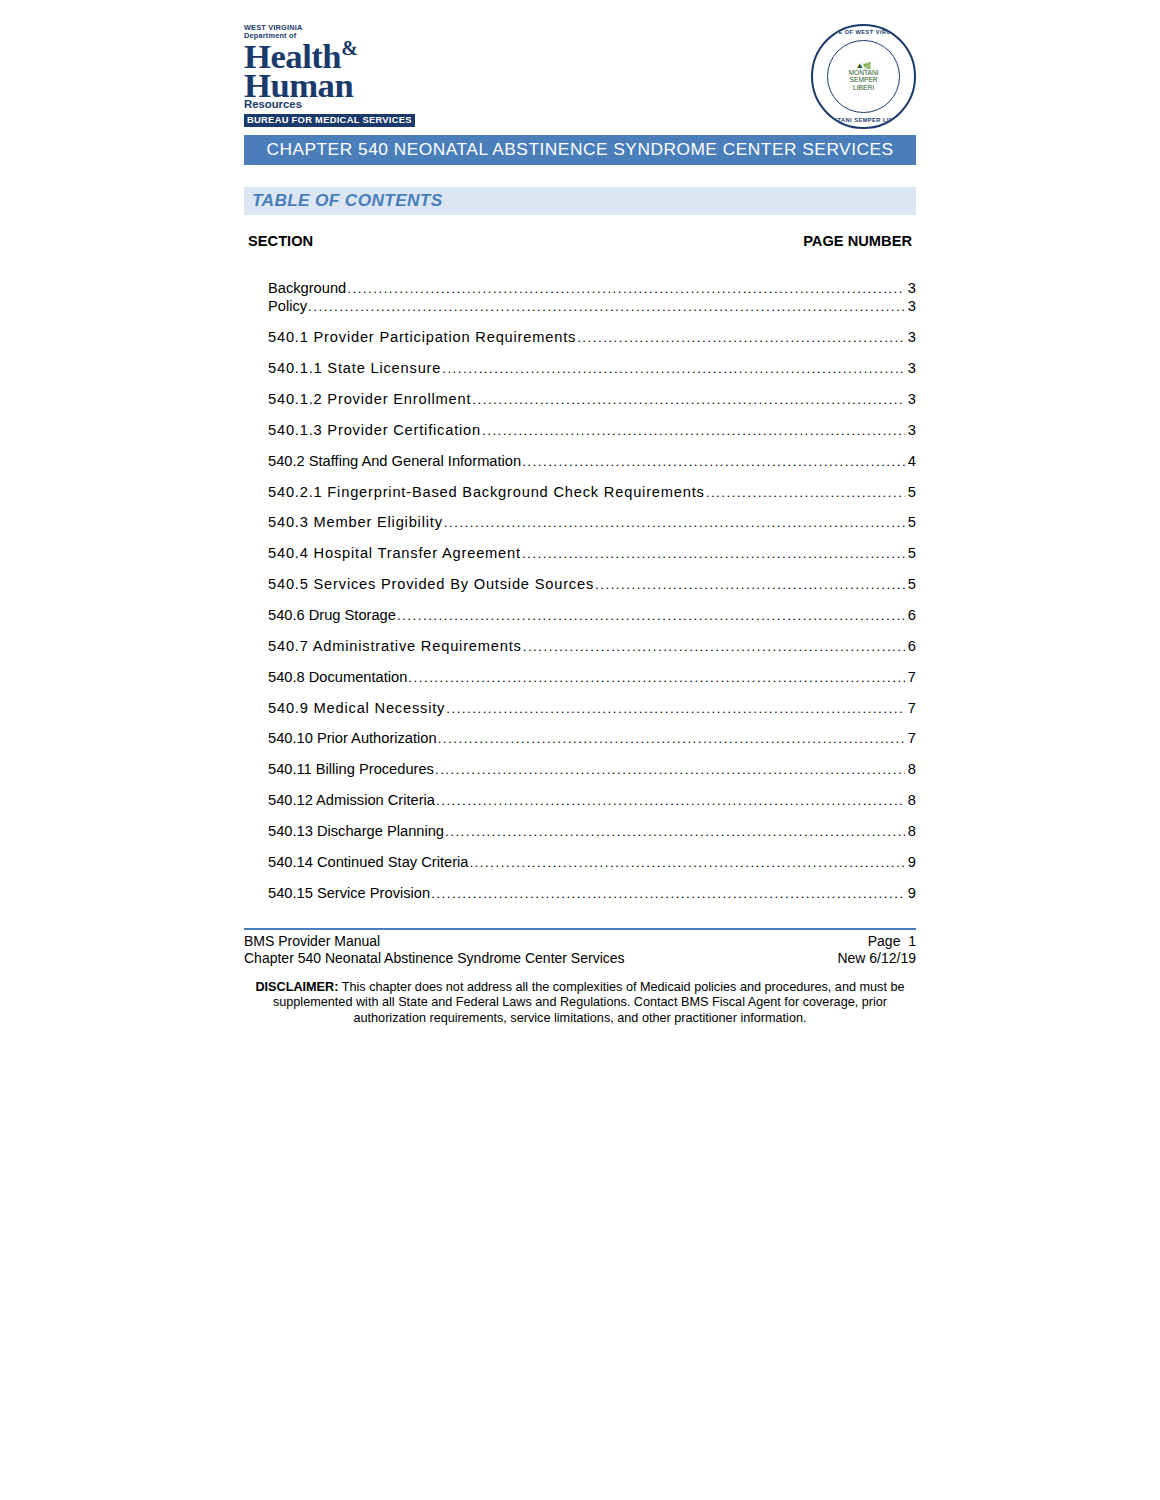WEST VIRGINIA
Department of
Health&
Human
Resources
BUREAU FOR MEDICAL SERVICES
STATE OF WEST VIRGINIA
⛰🌿
MONTANI
SEMPER
LIBERI
MONTANI SEMPER LIBERI
CHAPTER 540 NEONATAL ABSTINENCE SYNDROME CENTER SERVICES
TABLE OF CONTENTS
SECTION PAGE NUMBER
Background ................................................................................................................................................. 3
Policy ......................................................................................................................................................... 3
540.1 Provider Participation Requirements .................................................................................. 3
540.1.1 State Licensure ................................................................................................................. 3
540.1.2 Provider Enrollment ............................................................................................................ 3
540.1.3 Provider Certification .......................................................................................................... 3
540.2 Staffing And General Information ................................................................................................. 4
540.2.1 Fingerprint-Based Background Check Requirements ...................................................... 5
540.3 Member Eligibility ................................................................................................................ 5
540.4 Hospital Transfer Agreement ..................................................................................................... 5
540.5 Services Provided By Outside Sources ......................................................................................... 5
540.6 Drug Storage ..................................................................................................................... 6
540.7 Administrative Requirements ............................................................................................. 6
540.8 Documentation ................................................................................................................. 7
540.9 Medical Necessity ................................................................................................................ 7
540.10 Prior Authorization ................................................................................................................. 7
540.11 Billing Procedures ................................................................................................................. 8
540.12 Admission Criteria ................................................................................................................. 8
540.13 Discharge Planning ................................................................................................................. 8
540.14 Continued Stay Criteria ............................................................................................................. 9
540.15 Service Provision ................................................................................................................. 9
BMS Provider Manual
Chapter 540 Neonatal Abstinence Syndrome Center Services
Page 1
New 6/12/19
DISCLAIMER: This chapter does not address all the complexities of Medicaid policies and procedures, and must be supplemented with all State and Federal Laws and Regulations. Contact BMS Fiscal Agent for coverage, prior authorization requirements, service limitations, and other practitioner information.